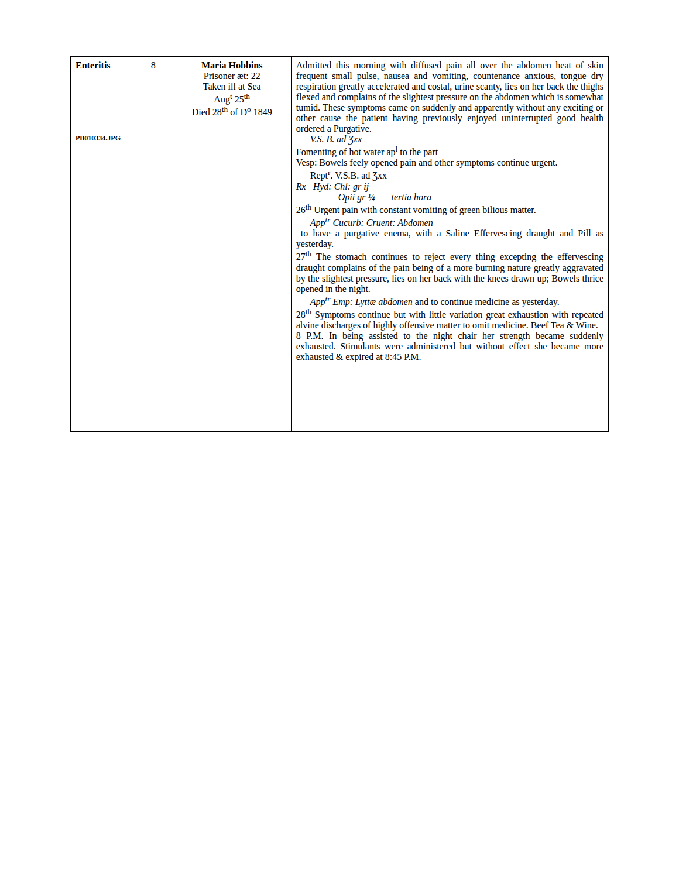| Enteritis PB010334.JPG | 8 | Maria Hobbins Prisoner æt: 22 Taken ill at Sea Aug t 25 th Died 28 th of D o 1849 | Admitted this morning with diffused pain all over the abdomen heat of skin frequent small pulse, nausea and vomiting, countenance anxious, tongue dry respiration greatly accelerated and costal, urine scanty, lies on her back the thighs flexed and complains of the slightest pressure on the abdomen which is somewhat tumid. These symptoms came on suddenly and apparently without any exciting or other cause the patient having previously enjoyed uninterrupted good health ordered a Purgative. V.S. B. ad Ʒxx Fomenting of hot water ap l to the part Vesp: Bowels feely opened pain and other symptoms continue urgent. Rept r . V.S.B. ad Ʒxx Rx Hyd: Chl: gr ij Opii gr ¼ tertia hora 26 th Urgent pain with constant vomiting of green bilious matter. App tr Cucurb: Cruent: Abdomen to have a purgative enema, with a Saline Effervescing draught and Pill as yesterday. 27 th The stomach continues to reject every thing excepting the effervescing draught complains of the pain being of a more burning nature greatly aggravated by the slightest pressure, lies on her back with the knees drawn up; Bowels thrice opened in the night. App tr Emp: Lyttæ abdomen and to continue medicine as yesterday. 28 th Symptoms continue but with little variation great exhaustion with repeated alvine discharges of highly offensive matter to omit medicine. Beef Tea & Wine. 8 P.M. In being assisted to the night chair her strength became suddenly exhausted. Stimulants were administered but without effect she became more exhausted & expired at 8:45 P.M. |